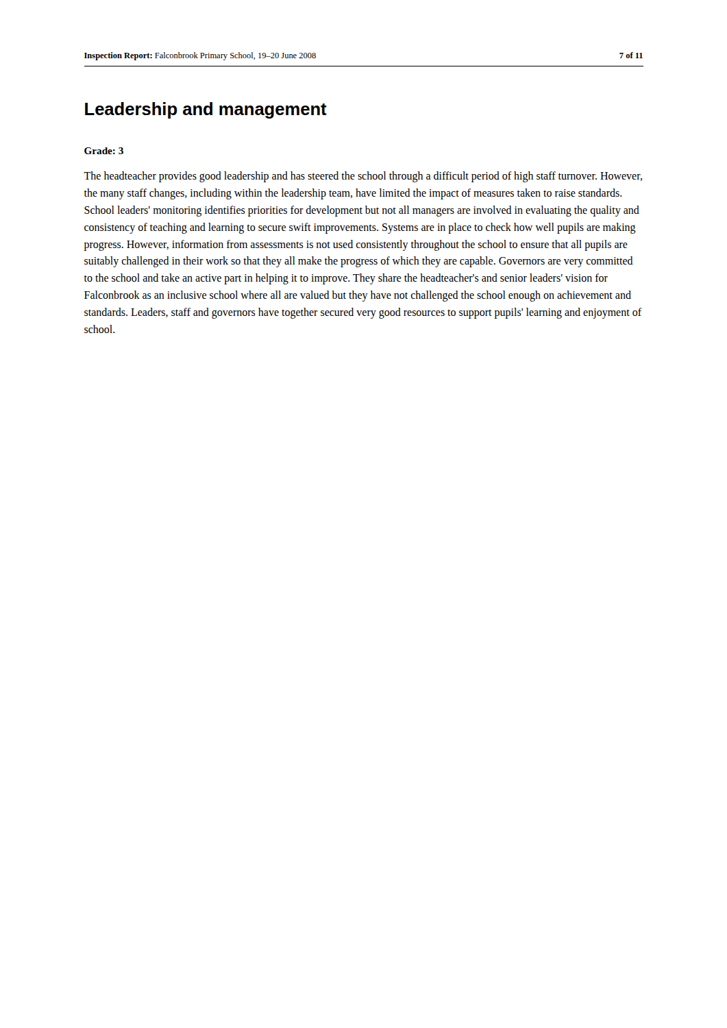Inspection Report: Falconbrook Primary School, 19–20 June 2008
7 of 11
Leadership and management
Grade: 3
The headteacher provides good leadership and has steered the school through a difficult period of high staff turnover. However, the many staff changes, including within the leadership team, have limited the impact of measures taken to raise standards. School leaders' monitoring identifies priorities for development but not all managers are involved in evaluating the quality and consistency of teaching and learning to secure swift improvements. Systems are in place to check how well pupils are making progress. However, information from assessments is not used consistently throughout the school to ensure that all pupils are suitably challenged in their work so that they all make the progress of which they are capable. Governors are very committed to the school and take an active part in helping it to improve. They share the headteacher's and senior leaders' vision for Falconbrook as an inclusive school where all are valued but they have not challenged the school enough on achievement and standards. Leaders, staff and governors have together secured very good resources to support pupils' learning and enjoyment of school.